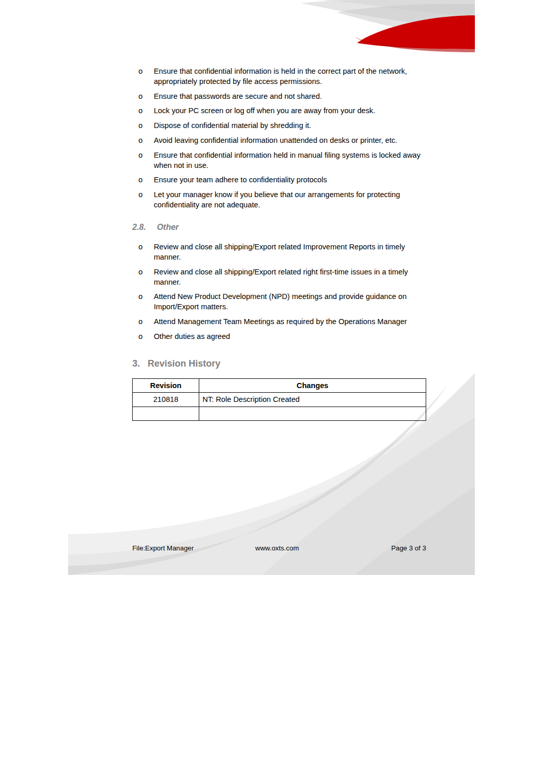Ensure that confidential information is held in the correct part of the network, appropriately protected by file access permissions.
Ensure that passwords are secure and not shared.
Lock your PC screen or log off when you are away from your desk.
Dispose of confidential material by shredding it.
Avoid leaving confidential information unattended on desks or printer, etc.
Ensure that confidential information held in manual filing systems is locked away when not in use.
Ensure your team adhere to confidentiality protocols
Let your manager know if you believe that our arrangements for protecting confidentiality are not adequate.
2.8. Other
Review and close all shipping/Export related Improvement Reports in timely manner.
Review and close all shipping/Export related right first-time issues in a timely manner.
Attend New Product Development (NPD) meetings and provide guidance on Import/Export matters.
Attend Management Team Meetings as required by the Operations Manager
Other duties as agreed
3. Revision History
| Revision | Changes |
| --- | --- |
| 210818 | NT: Role Description Created |
File:Export Manager
www.oxts.com
Page 3 of 3